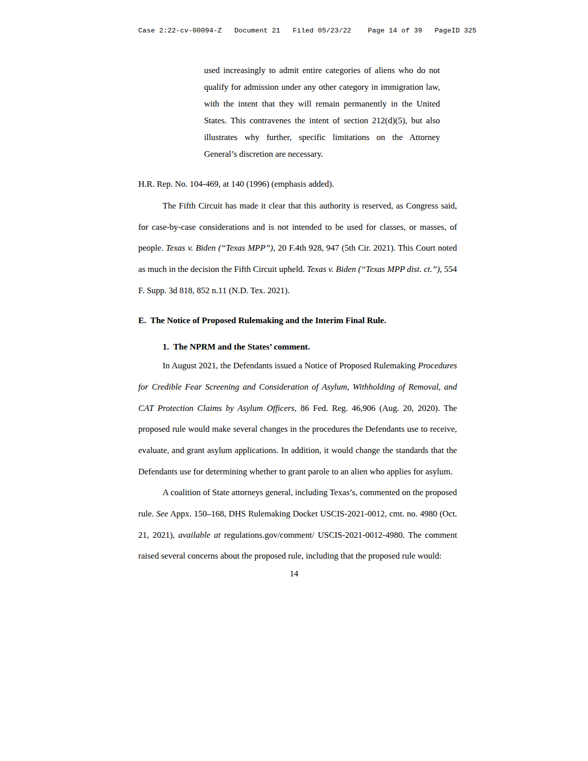Case 2:22-cv-00094-Z Document 21 Filed 05/23/22 Page 14 of 39 PageID 325
used increasingly to admit entire categories of aliens who do not qualify for admission under any other category in immigration law, with the intent that they will remain permanently in the United States. This contravenes the intent of section 212(d)(5), but also illustrates why further, specific limitations on the Attorney General’s discretion are necessary.
H.R. Rep. No. 104-469, at 140 (1996) (emphasis added).
The Fifth Circuit has made it clear that this authority is reserved, as Congress said, for case-by-case considerations and is not intended to be used for classes, or masses, of people. Texas v. Biden (“Texas MPP”), 20 F.4th 928, 947 (5th Cir. 2021). This Court noted as much in the decision the Fifth Circuit upheld. Texas v. Biden (“Texas MPP dist. ct.”), 554 F. Supp. 3d 818, 852 n.11 (N.D. Tex. 2021).
E. The Notice of Proposed Rulemaking and the Interim Final Rule.
1. The NPRM and the States’ comment.
In August 2021, the Defendants issued a Notice of Proposed Rulemaking Procedures for Credible Fear Screening and Consideration of Asylum, Withholding of Removal, and CAT Protection Claims by Asylum Officers, 86 Fed. Reg. 46,906 (Aug. 20, 2020). The proposed rule would make several changes in the procedures the Defendants use to receive, evaluate, and grant asylum applications. In addition, it would change the standards that the Defendants use for determining whether to grant parole to an alien who applies for asylum.
A coalition of State attorneys general, including Texas’s, commented on the proposed rule. See Appx. 150–168, DHS Rulemaking Docket USCIS-2021-0012, cmt. no. 4980 (Oct. 21, 2021), available at regulations.gov/comment/ USCIS-2021-0012-4980. The comment raised several concerns about the proposed rule, including that the proposed rule would:
14